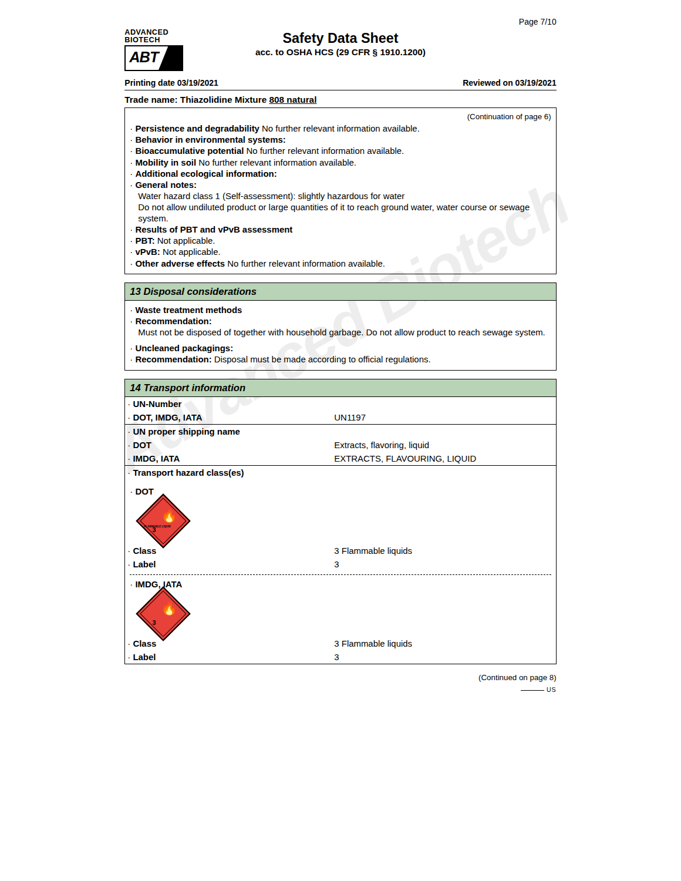Advanced Biotech
Page 7/10
ADVANCED BIOTECH
ABT
Safety Data Sheet
acc. to OSHA HCS (29 CFR § 1910.1200)
Printing date 03/19/2021
Reviewed on 03/19/2021
Trade name: Thiazolidine Mixture 808 natural
(Continuation of page 6)
· Persistence and degradability No further relevant information available.
· Behavior in environmental systems:
· Bioaccumulative potential No further relevant information available.
· Mobility in soil No further relevant information available.
· Additional ecological information:
· General notes:
Water hazard class 1 (Self-assessment): slightly hazardous for water
Do not allow undiluted product or large quantities of it to reach ground water, water course or sewage system.
· Results of PBT and vPvB assessment
· PBT: Not applicable.
· vPvB: Not applicable.
· Other adverse effects No further relevant information available.
13 Disposal considerations
· Waste treatment methods
· Recommendation:
Must not be disposed of together with household garbage. Do not allow product to reach sewage system.
· Uncleaned packagings:
· Recommendation: Disposal must be made according to official regulations.
14 Transport information
| · UN-Number | |
| · DOT, IMDG, IATA | UN1197 |
| · UN proper shipping name | |
| · DOT | Extracts, flavoring, liquid |
| · IMDG, IATA | EXTRACTS, FLAVOURING, LIQUID |
| · Transport hazard class(es) | |
· DOT
🔥
FLAMMABLE LIQUID
3
| · Class | 3 Flammable liquids |
| · Label | 3 |
· IMDG, IATA
🔥
3
| · Class | 3 Flammable liquids |
| · Label | 3 |
(Continued on page 8)
US